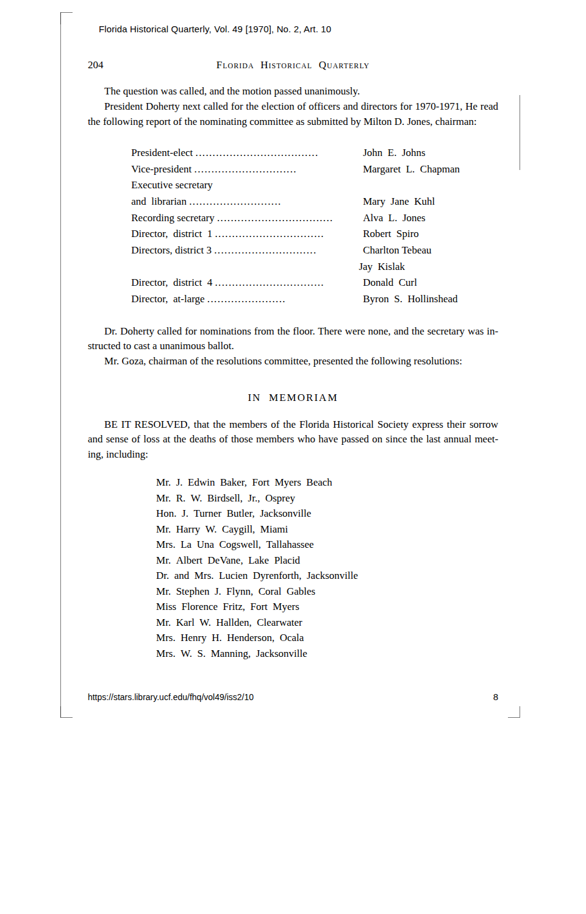Florida Historical Quarterly, Vol. 49 [1970], No. 2, Art. 10
204
Florida Historical Quarterly
The question was called, and the motion passed unanimously.
President Doherty next called for the election of officers and directors for 1970-1971, He read the following report of the nominating committee as submitted by Milton D. Jones, chairman:
| President-elect .................................... | John E. Johns |
| Vice-president .............................. | Margaret L. Chapman |
| Executive secretary | |
| and librarian ........................... | Mary Jane Kuhl |
| Recording secretary .................................. | Alva L. Jones |
| Director, district 1 ................................ | Robert Spiro |
| Directors, district 3 .............................. | Charlton Tebeau |
| | Jay Kislak |
| Director, district 4 ................................ | Donald Curl |
| Director, at-large ....................... | Byron S. Hollinshead |
Dr. Doherty called for nominations from the floor. There were none, and the secretary was instructed to cast a unanimous ballot.
Mr. Goza, chairman of the resolutions committee, presented the following resolutions:
IN MEMORIAM
BE IT RESOLVED, that the members of the Florida Historical Society express their sorrow and sense of loss at the deaths of those members who have passed on since the last annual meeting, including:
Mr. J. Edwin Baker, Fort Myers Beach
Mr. R. W. Birdsell, Jr., Osprey
Hon. J. Turner Butler, Jacksonville
Mr. Harry W. Caygill, Miami
Mrs. La Una Cogswell, Tallahassee
Mr. Albert DeVane, Lake Placid
Dr. and Mrs. Lucien Dyrenforth, Jacksonville
Mr. Stephen J. Flynn, Coral Gables
Miss Florence Fritz, Fort Myers
Mr. Karl W. Hallden, Clearwater
Mrs. Henry H. Henderson, Ocala
Mrs. W. S. Manning, Jacksonville
https://stars.library.ucf.edu/fhq/vol49/iss2/10
8